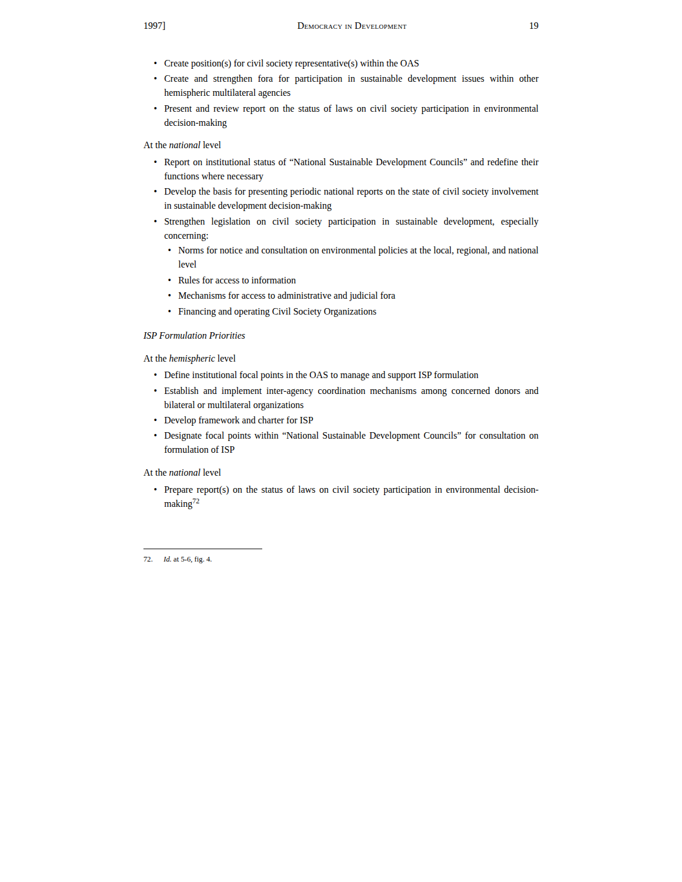1997] Democracy in Development 19
Create position(s) for civil society representative(s) within the OAS
Create and strengthen fora for participation in sustainable development issues within other hemispheric multilateral agencies
Present and review report on the status of laws on civil society participation in environmental decision-making
At the national level
Report on institutional status of “National Sustainable Development Councils” and redefine their functions where necessary
Develop the basis for presenting periodic national reports on the state of civil society involvement in sustainable development decision-making
Strengthen legislation on civil society participation in sustainable development, especially concerning:
Norms for notice and consultation on environmental policies at the local, regional, and national level
Rules for access to information
Mechanisms for access to administrative and judicial fora
Financing and operating Civil Society Organizations
ISP Formulation Priorities
At the hemispheric level
Define institutional focal points in the OAS to manage and support ISP formulation
Establish and implement inter-agency coordination mechanisms among concerned donors and bilateral or multilateral organizations
Develop framework and charter for ISP
Designate focal points within “National Sustainable Development Councils” for consultation on formulation of ISP
At the national level
Prepare report(s) on the status of laws on civil society participation in environmental decision-making72
72. Id. at 5-6, fig. 4.